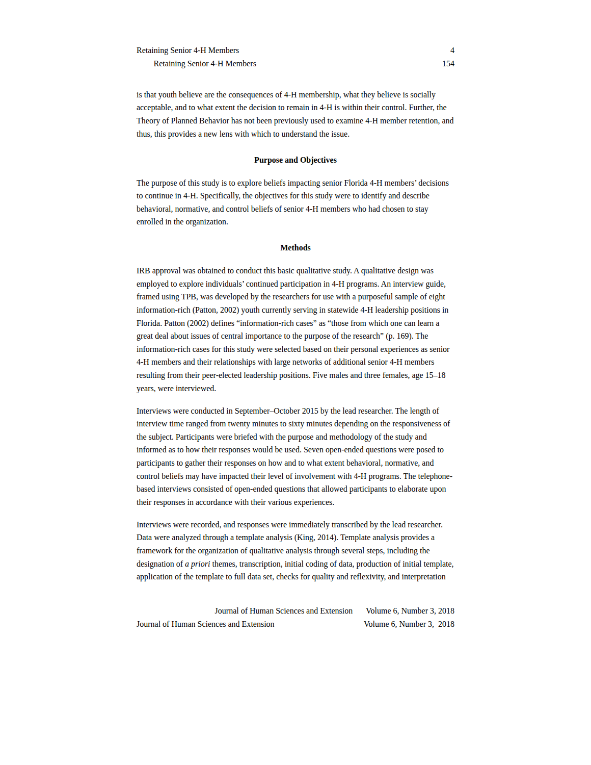Retaining Senior 4-H Members 4
Retaining Senior 4-H Members 154
is that youth believe are the consequences of 4-H membership, what they believe is socially acceptable, and to what extent the decision to remain in 4-H is within their control. Further, the Theory of Planned Behavior has not been previously used to examine 4-H member retention, and thus, this provides a new lens with which to understand the issue.
Purpose and Objectives
The purpose of this study is to explore beliefs impacting senior Florida 4-H members’ decisions to continue in 4-H. Specifically, the objectives for this study were to identify and describe behavioral, normative, and control beliefs of senior 4-H members who had chosen to stay enrolled in the organization.
Methods
IRB approval was obtained to conduct this basic qualitative study. A qualitative design was employed to explore individuals’ continued participation in 4-H programs. An interview guide, framed using TPB, was developed by the researchers for use with a purposeful sample of eight information-rich (Patton, 2002) youth currently serving in statewide 4-H leadership positions in Florida. Patton (2002) defines “information-rich cases” as “those from which one can learn a great deal about issues of central importance to the purpose of the research” (p. 169). The information-rich cases for this study were selected based on their personal experiences as senior 4-H members and their relationships with large networks of additional senior 4-H members resulting from their peer-elected leadership positions. Five males and three females, age 15–18 years, were interviewed.
Interviews were conducted in September–October 2015 by the lead researcher. The length of interview time ranged from twenty minutes to sixty minutes depending on the responsiveness of the subject. Participants were briefed with the purpose and methodology of the study and informed as to how their responses would be used. Seven open-ended questions were posed to participants to gather their responses on how and to what extent behavioral, normative, and control beliefs may have impacted their level of involvement with 4-H programs. The telephone-based interviews consisted of open-ended questions that allowed participants to elaborate upon their responses in accordance with their various experiences.
Interviews were recorded, and responses were immediately transcribed by the lead researcher. Data were analyzed through a template analysis (King, 2014). Template analysis provides a framework for the organization of qualitative analysis through several steps, including the designation of a priori themes, transcription, initial coding of data, production of initial template, application of the template to full data set, checks for quality and reflexivity, and interpretation
Journal of Human Sciences and Extension Volume 6, Number 3, 2018
Journal of Human Sciences and Extension Volume 6, Number 3, 2018